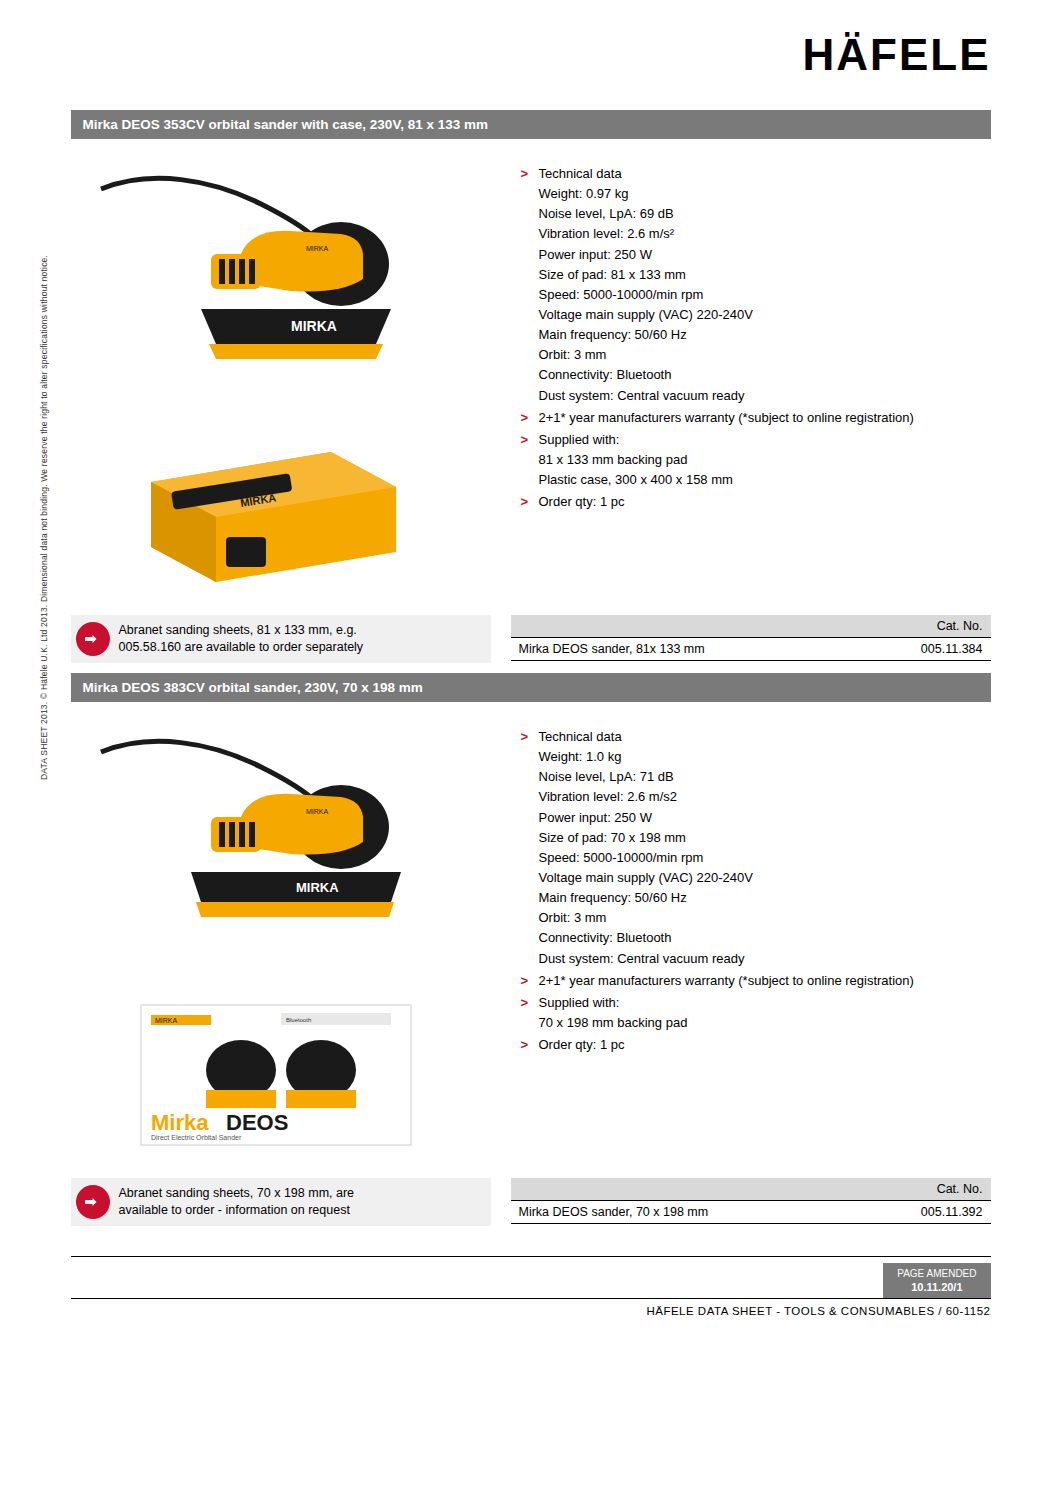DATA SHEET 2013. © Häfele U.K. Ltd 2013. Dimensional data not binding. We reserve the right to alter specifications without notice.
HÄFELE
Mirka DEOS 353CV orbital sander with case, 230V, 81 x 133 mm
MIRKA MIRKA
MIRKA
Technical data
Weight: 0.97 kg
Noise level, LpA: 69 dB
Vibration level: 2.6 m/s²
Power input: 250 W
Size of pad: 81 x 133 mm
Speed: 5000-10000/min rpm
Voltage main supply (VAC) 220-240V
Main frequency: 50/60 Hz
Orbit: 3 mm
Connectivity: Bluetooth
Dust system: Central vacuum ready
2+1* year manufacturers warranty (*subject to online registration)
Supplied with:
81 x 133 mm backing pad
Plastic case, 300 x 400 x 158 mm
Order qty: 1 pc
Abranet sanding sheets, 81 x 133 mm, e.g.
005.58.160 are available to order separately
| | Cat. No. |
| --- | --- |
| Mirka DEOS sander, 81x 133 mm | 005.11.384 |
Mirka DEOS 383CV orbital sander, 230V, 70 x 198 mm
MIRKA MIRKA
MIRKA Bluetooth Mirka DEOS Direct Electric Orbital Sander
Technical data
Weight: 1.0 kg
Noise level, LpA: 71 dB
Vibration level: 2.6 m/s2
Power input: 250 W
Size of pad: 70 x 198 mm
Speed: 5000-10000/min rpm
Voltage main supply (VAC) 220-240V
Main frequency: 50/60 Hz
Orbit: 3 mm
Connectivity: Bluetooth
Dust system: Central vacuum ready
2+1* year manufacturers warranty (*subject to online registration)
Supplied with:
70 x 198 mm backing pad
Order qty: 1 pc
Abranet sanding sheets, 70 x 198 mm, are
available to order - information on request
| | Cat. No. |
| --- | --- |
| Mirka DEOS sander, 70 x 198 mm | 005.11.392 |
PAGE AMENDED10.11.20/1
HÄFELE DATA SHEET - TOOLS & CONSUMABLES / 60-1152